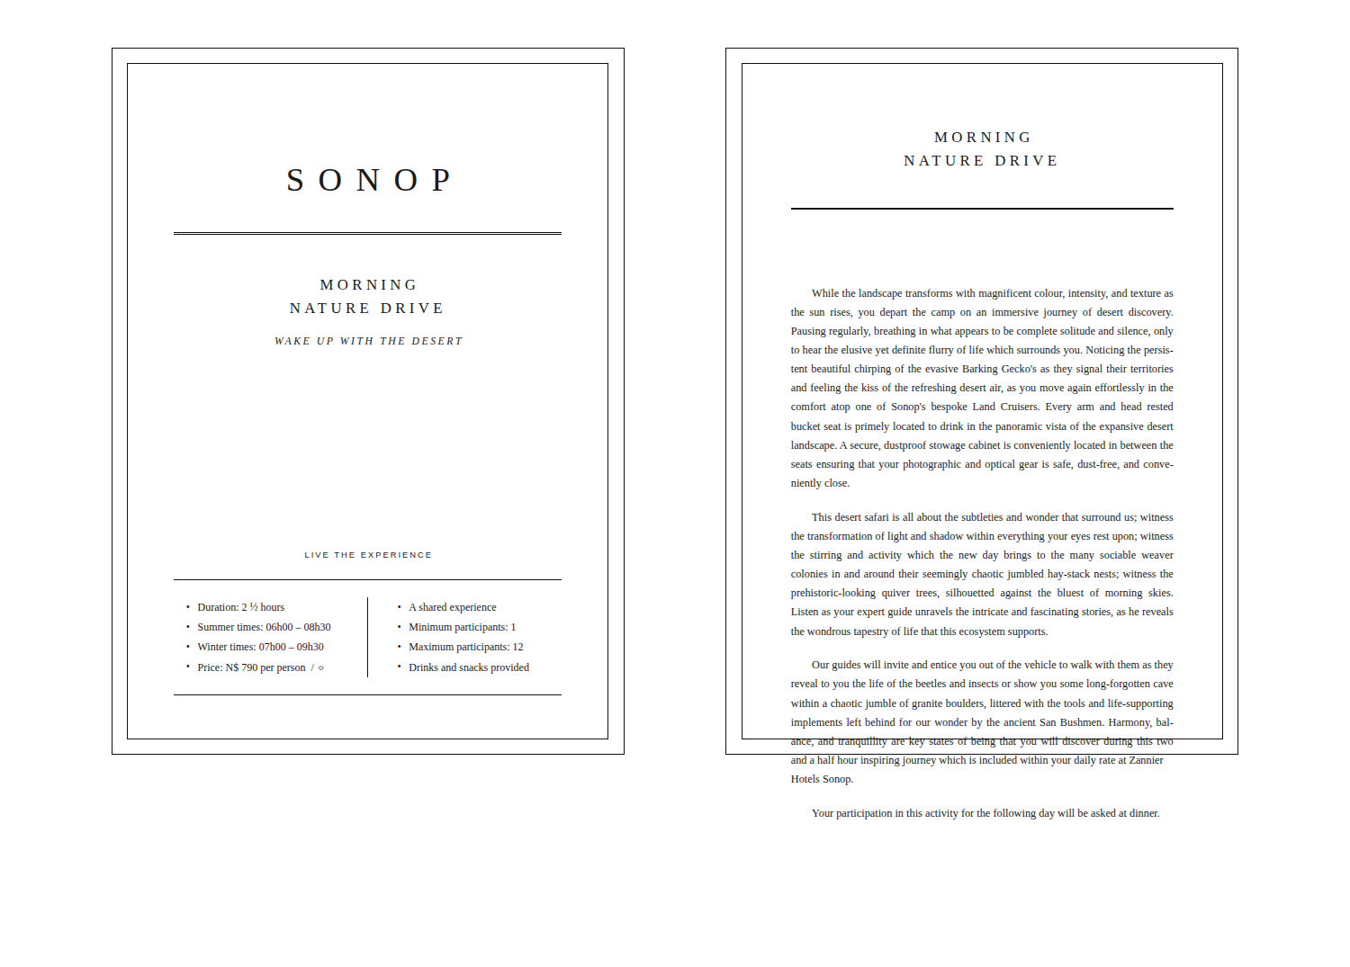SONOP
Morning
Nature Drive
Wake up with the desert
Live the experience
Duration: 2 ½ hours
Summer times: 06h00 – 08h30
Winter times: 07h00 – 09h30
Price: N$ 790 per person / ☼
A shared experience
Minimum participants: 1
Maximum participants: 12
Drinks and snacks provided
Morning
Nature Drive
While the landscape transforms with magnificent colour, intensity, and texture as the sun rises, you depart the camp on an immersive journey of desert discovery. Pausing regularly, breathing in what appears to be complete solitude and silence, only to hear the elusive yet definite flurry of life which surrounds you. Noticing the persistent beautiful chirping of the evasive Barking Gecko's as they signal their territories and feeling the kiss of the refreshing desert air, as you move again effortlessly in the comfort atop one of Sonop's bespoke Land Cruisers. Every arm and head rested bucket seat is primely located to drink in the panoramic vista of the expansive desert landscape. A secure, dustproof stowage cabinet is conveniently located in between the seats ensuring that your photographic and optical gear is safe, dust-free, and conveniently close.
This desert safari is all about the subtleties and wonder that surround us; witness the transformation of light and shadow within everything your eyes rest upon; witness the stirring and activity which the new day brings to the many sociable weaver colonies in and around their seemingly chaotic jumbled hay-stack nests; witness the prehistoric-looking quiver trees, silhouetted against the bluest of morning skies. Listen as your expert guide unravels the intricate and fascinating stories, as he reveals the wondrous tapestry of life that this ecosystem supports.
Our guides will invite and entice you out of the vehicle to walk with them as they reveal to you the life of the beetles and insects or show you some long-forgotten cave within a chaotic jumble of granite boulders, littered with the tools and life-supporting implements left behind for our wonder by the ancient San Bushmen. Harmony, balance, and tranquillity are key states of being that you will discover during this two and a half hour inspiring journey which is included within your daily rate at Zannier
Hotels Sonop.
Your participation in this activity for the following day will be asked at dinner.